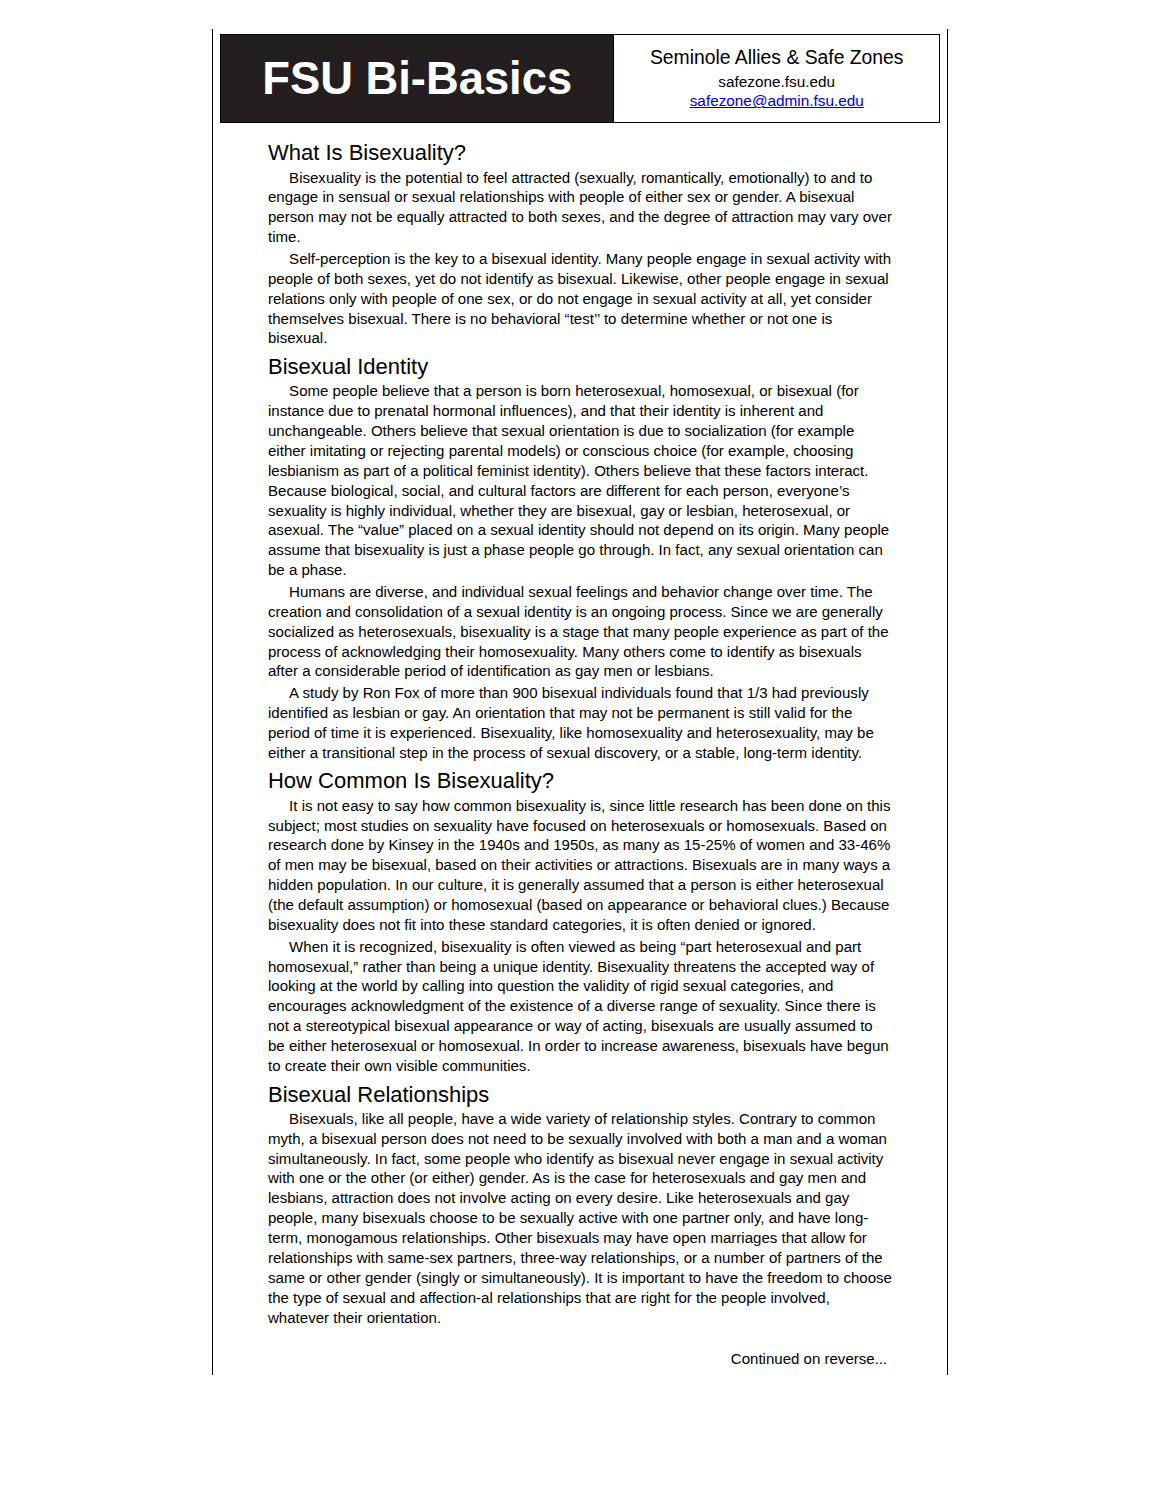FSU Bi-Basics
Seminole Allies & Safe Zones safezone.fsu.edu
safezone@admin.fsu.edu
What Is Bisexuality?
Bisexuality is the potential to feel attracted (sexually, romantically, emotionally) to and to engage in sensual or sexual relationships with people of either sex or gender. A bisexual person may not be equally attracted to both sexes, and the degree of attraction may vary over time.
Self-perception is the key to a bisexual identity. Many people engage in sexual activity with people of both sexes, yet do not identify as bisexual. Likewise, other people engage in sexual relations only with people of one sex, or do not engage in sexual activity at all, yet consider themselves bisexual. There is no behavioral “test’’ to determine whether or not one is bisexual.
Bisexual Identity
Some people believe that a person is born heterosexual, homosexual, or bisexual (for instance due to prenatal hormonal influences), and that their identity is inherent and unchangeable. Others believe that sexual orientation is due to socialization (for example either imitating or rejecting parental models) or conscious choice (for example, choosing lesbianism as part of a political feminist identity). Others believe that these factors interact. Because biological, social, and cultural factors are different for each person, everyone’s sexuality is highly individual, whether they are bisexual, gay or lesbian, heterosexual, or asexual. The “value” placed on a sexual identity should not depend on its origin. Many people assume that bisexuality is just a phase people go through. In fact, any sexual orientation can be a phase.
Humans are diverse, and individual sexual feelings and behavior change over time. The creation and consolidation of a sexual identity is an ongoing process. Since we are generally socialized as heterosexuals, bisexuality is a stage that many people experience as part of the process of acknowledging their homosexuality. Many others come to identify as bisexuals after a considerable period of identification as gay men or lesbians.
A study by Ron Fox of more than 900 bisexual individuals found that 1/3 had previously identified as lesbian or gay. An orientation that may not be permanent is still valid for the period of time it is experienced. Bisexuality, like homosexuality and heterosexuality, may be either a transitional step in the process of sexual discovery, or a stable, long-term identity.
How Common Is Bisexuality?
It is not easy to say how common bisexuality is, since little research has been done on this subject; most studies on sexuality have focused on heterosexuals or homosexuals. Based on research done by Kinsey in the 1940s and 1950s, as many as 15-25% of women and 33-46% of men may be bisexual, based on their activities or attractions. Bisexuals are in many ways a hidden population. In our culture, it is generally assumed that a person is either heterosexual (the default assumption) or homosexual (based on appearance or behavioral clues.) Because bisexuality does not fit into these standard categories, it is often denied or ignored.
When it is recognized, bisexuality is often viewed as being “part heterosexual and part homosexual,” rather than being a unique identity. Bisexuality threatens the accepted way of looking at the world by calling into question the validity of rigid sexual categories, and encourages acknowledgment of the existence of a diverse range of sexuality. Since there is not a stereotypical bisexual appearance or way of acting, bisexuals are usually assumed to be either heterosexual or homosexual. In order to increase awareness, bisexuals have begun to create their own visible communities.
Bisexual Relationships
Bisexuals, like all people, have a wide variety of relationship styles. Contrary to common myth, a bisexual person does not need to be sexually involved with both a man and a woman simultaneously. In fact, some people who identify as bisexual never engage in sexual activity with one or the other (or either) gender. As is the case for heterosexuals and gay men and lesbians, attraction does not involve acting on every desire. Like heterosexuals and gay people, many bisexuals choose to be sexually active with one partner only, and have long-term, monogamous relationships. Other bisexuals may have open marriages that allow for relationships with same-sex partners, three-way relationships, or a number of partners of the same or other gender (singly or simultaneously). It is important to have the freedom to choose the type of sexual and affection-al relationships that are right for the people involved, whatever their orientation.
Continued on reverse...